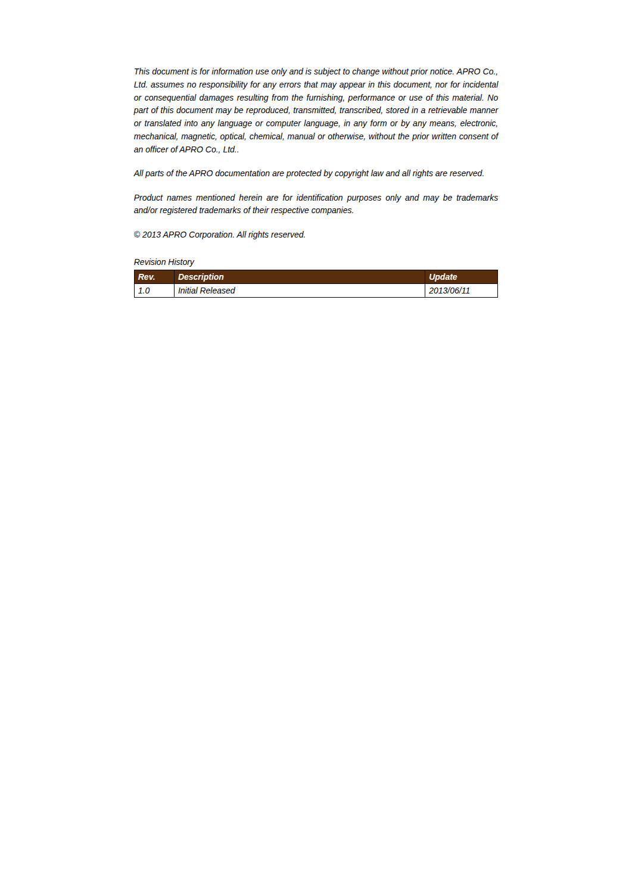This document is for information use only and is subject to change without prior notice. APRO Co., Ltd. assumes no responsibility for any errors that may appear in this document, nor for incidental or consequential damages resulting from the furnishing, performance or use of this material. No part of this document may be reproduced, transmitted, transcribed, stored in a retrievable manner or translated into any language or computer language, in any form or by any means, electronic, mechanical, magnetic, optical, chemical, manual or otherwise, without the prior written consent of an officer of APRO Co., Ltd..
All parts of the APRO documentation are protected by copyright law and all rights are reserved.
Product names mentioned herein are for identification purposes only and may be trademarks and/or registered trademarks of their respective companies.
© 2013 APRO Corporation. All rights reserved.
Revision History
| Rev. | Description | Update |
| --- | --- | --- |
| 1.0 | Initial Released | 2013/06/11 |